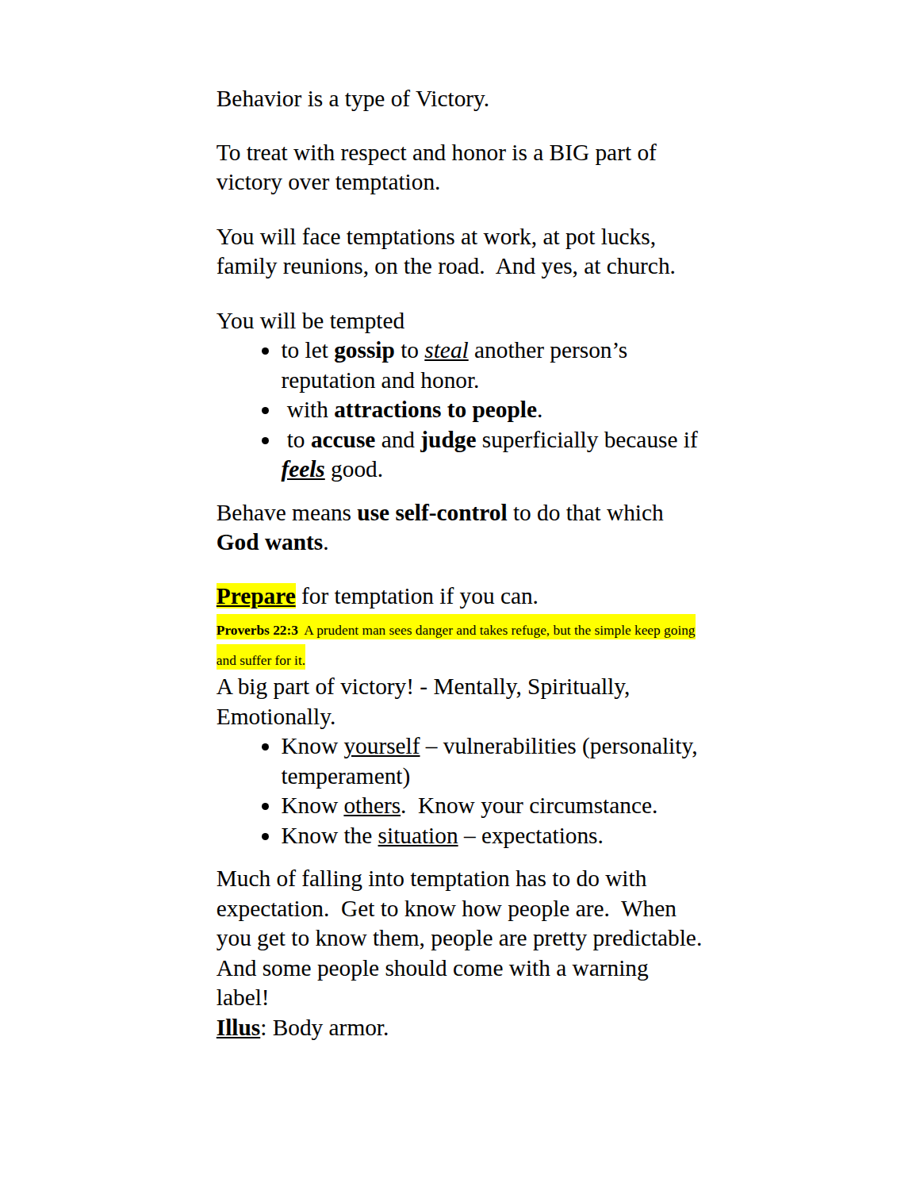Behavior is a type of Victory.
To treat with respect and honor is a BIG part of victory over temptation.
You will face temptations at work, at pot lucks, family reunions, on the road. And yes, at church.
You will be tempted
to let gossip to steal another person’s reputation and honor.
with attractions to people.
to accuse and judge superficially because if feels good.
Behave means use self-control to do that which God wants.
Prepare for temptation if you can.
Proverbs 22:3 A prudent man sees danger and takes refuge, but the simple keep going and suffer for it.
A big part of victory! - Mentally, Spiritually, Emotionally.
Know yourself – vulnerabilities (personality, temperament)
Know others. Know your circumstance.
Know the situation – expectations.
Much of falling into temptation has to do with expectation. Get to know how people are. When you get to know them, people are pretty predictable. And some people should come with a warning label!
Illus: Body armor.